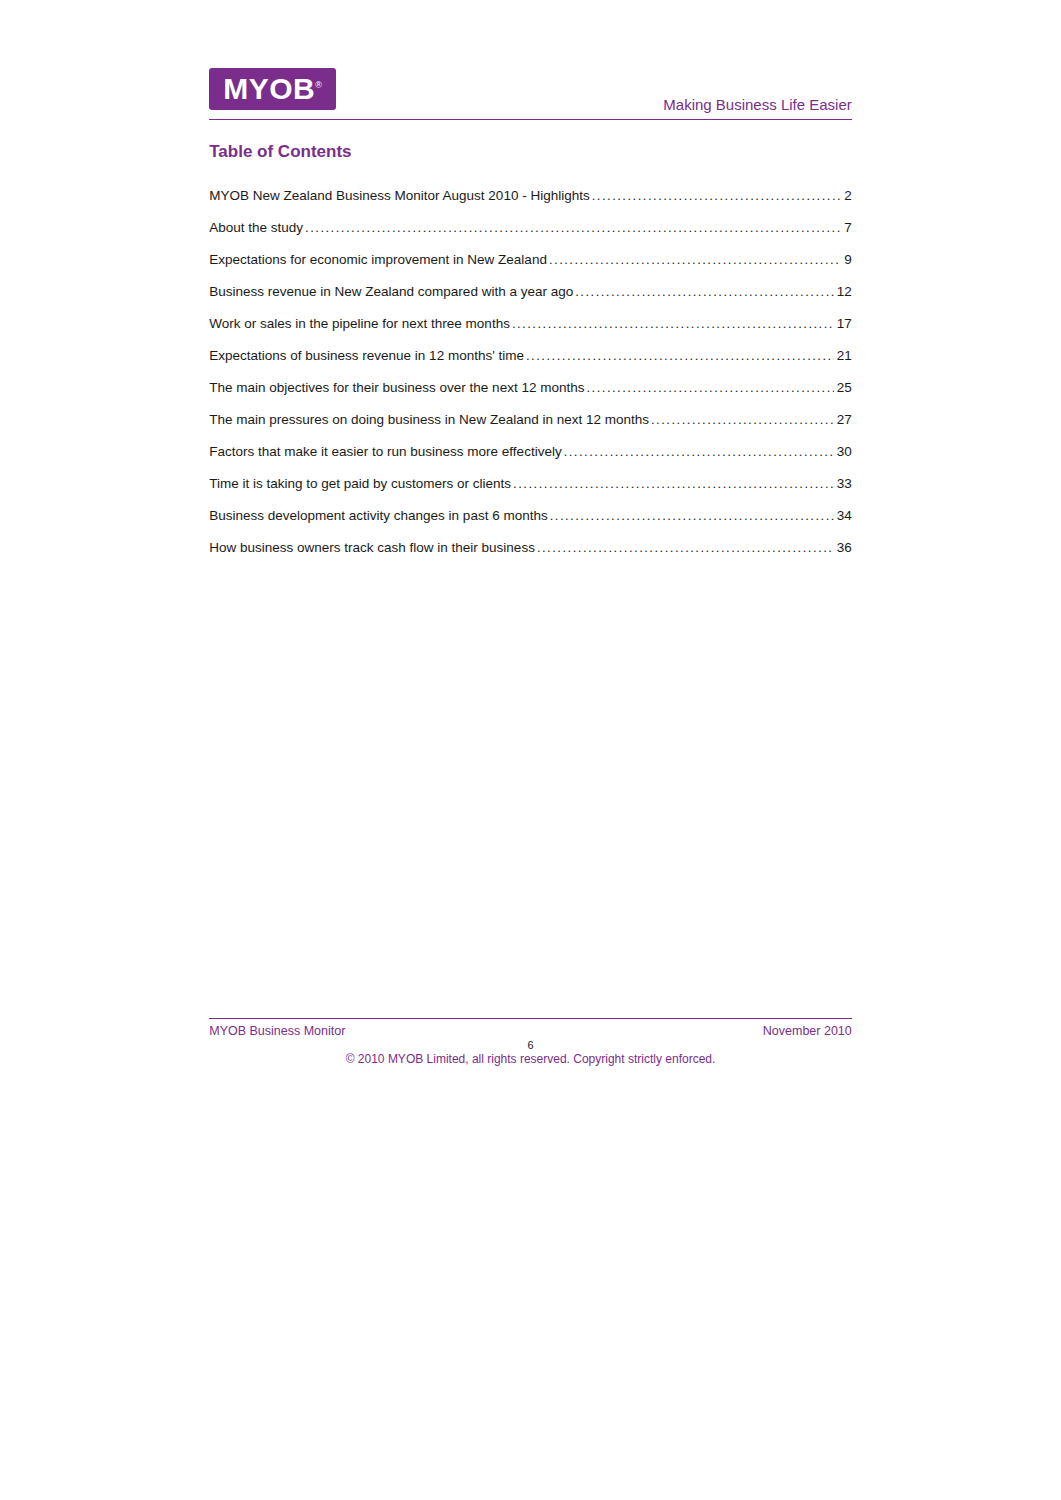MYOB®
Making Business Life Easier
Table of Contents
MYOB New Zealand Business Monitor August 2010 - Highlights ........................................................... 2
About the study ................................................................................................................. 7
Expectations for economic improvement in New Zealand ..................................................................... 9
Business revenue in New Zealand compared with a year ago ............................................................ 12
Work or sales in the pipeline for next three months ............................................................................ 17
Expectations of business revenue in 12 months' time ......................................................................... 21
The main objectives for their business over the next 12 months ....................................................... 25
The main pressures on doing business in New Zealand in next 12 months ......................................... 27
Factors that make it easier to run business more effectively ............................................................. 30
Time it is taking to get paid by customers or clients ............................................................................ 33
Business development activity changes in past 6 months ..................................................................... 34
How business owners track cash flow in their business ....................................................................... 36
MYOB Business Monitor November 2010
6
© 2010 MYOB Limited, all rights reserved. Copyright strictly enforced.